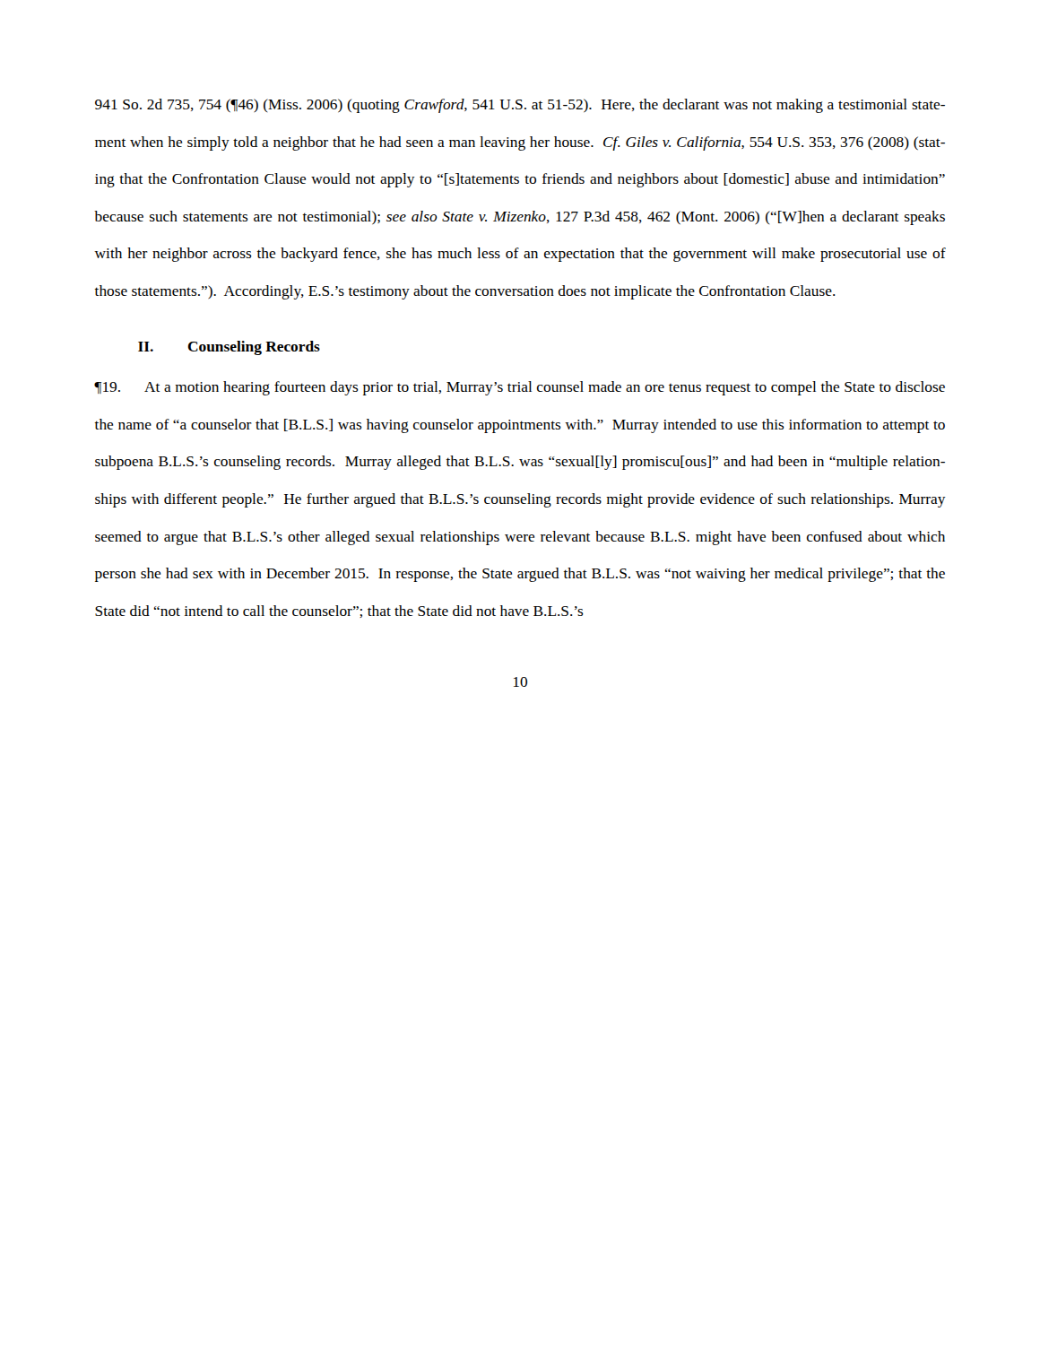941 So. 2d 735, 754 (¶46) (Miss. 2006) (quoting Crawford, 541 U.S. at 51-52). Here, the declarant was not making a testimonial statement when he simply told a neighbor that he had seen a man leaving her house. Cf. Giles v. California, 554 U.S. 353, 376 (2008) (stating that the Confrontation Clause would not apply to “[s]tatements to friends and neighbors about [domestic] abuse and intimidation” because such statements are not testimonial); see also State v. Mizenko, 127 P.3d 458, 462 (Mont. 2006) (“[W]hen a declarant speaks with her neighbor across the backyard fence, she has much less of an expectation that the government will make prosecutorial use of those statements.”). Accordingly, E.S.’s testimony about the conversation does not implicate the Confrontation Clause.
II. Counseling Records
¶19. At a motion hearing fourteen days prior to trial, Murray’s trial counsel made an ore tenus request to compel the State to disclose the name of “a counselor that [B.L.S.] was having counselor appointments with.” Murray intended to use this information to attempt to subpoena B.L.S.’s counseling records. Murray alleged that B.L.S. was “sexual[ly] promiscu[ous]” and had been in “multiple relationships with different people.” He further argued that B.L.S.’s counseling records might provide evidence of such relationships. Murray seemed to argue that B.L.S.’s other alleged sexual relationships were relevant because B.L.S. might have been confused about which person she had sex with in December 2015. In response, the State argued that B.L.S. was “not waiving her medical privilege”; that the State did “not intend to call the counselor”; that the State did not have B.L.S.’s
10